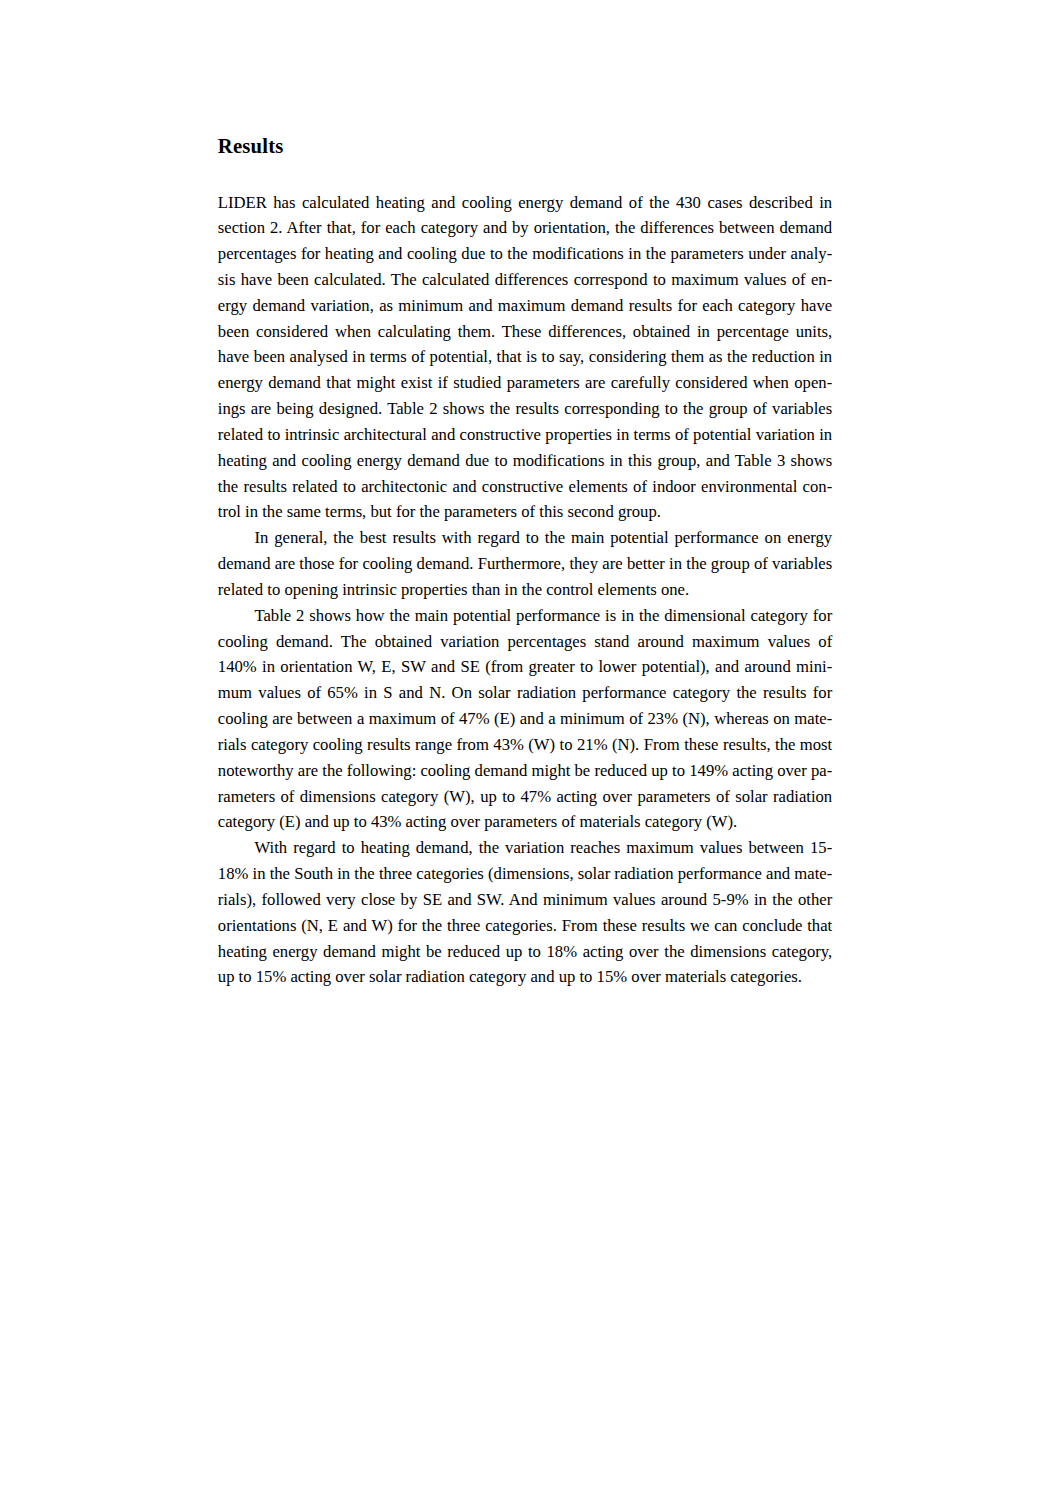Results
LIDER has calculated heating and cooling energy demand of the 430 cases described in section 2. After that, for each category and by orientation, the differences between demand percentages for heating and cooling due to the modifications in the parameters under analysis have been calculated. The calculated differences correspond to maximum values of energy demand variation, as minimum and maximum demand results for each category have been considered when calculating them. These differences, obtained in percentage units, have been analysed in terms of potential, that is to say, considering them as the reduction in energy demand that might exist if studied parameters are carefully considered when openings are being designed. Table 2 shows the results corresponding to the group of variables related to intrinsic architectural and constructive properties in terms of potential variation in heating and cooling energy demand due to modifications in this group, and Table 3 shows the results related to architectonic and constructive elements of indoor environmental control in the same terms, but for the parameters of this second group.
In general, the best results with regard to the main potential performance on energy demand are those for cooling demand. Furthermore, they are better in the group of variables related to opening intrinsic properties than in the control elements one.
Table 2 shows how the main potential performance is in the dimensional category for cooling demand. The obtained variation percentages stand around maximum values of 140% in orientation W, E, SW and SE (from greater to lower potential), and around minimum values of 65% in S and N. On solar radiation performance category the results for cooling are between a maximum of 47% (E) and a minimum of 23% (N), whereas on materials category cooling results range from 43% (W) to 21% (N). From these results, the most noteworthy are the following: cooling demand might be reduced up to 149% acting over parameters of dimensions category (W), up to 47% acting over parameters of solar radiation category (E) and up to 43% acting over parameters of materials category (W).
With regard to heating demand, the variation reaches maximum values between 15-18% in the South in the three categories (dimensions, solar radiation performance and materials), followed very close by SE and SW. And minimum values around 5-9% in the other orientations (N, E and W) for the three categories. From these results we can conclude that heating energy demand might be reduced up to 18% acting over the dimensions category, up to 15% acting over solar radiation category and up to 15% over materials categories.